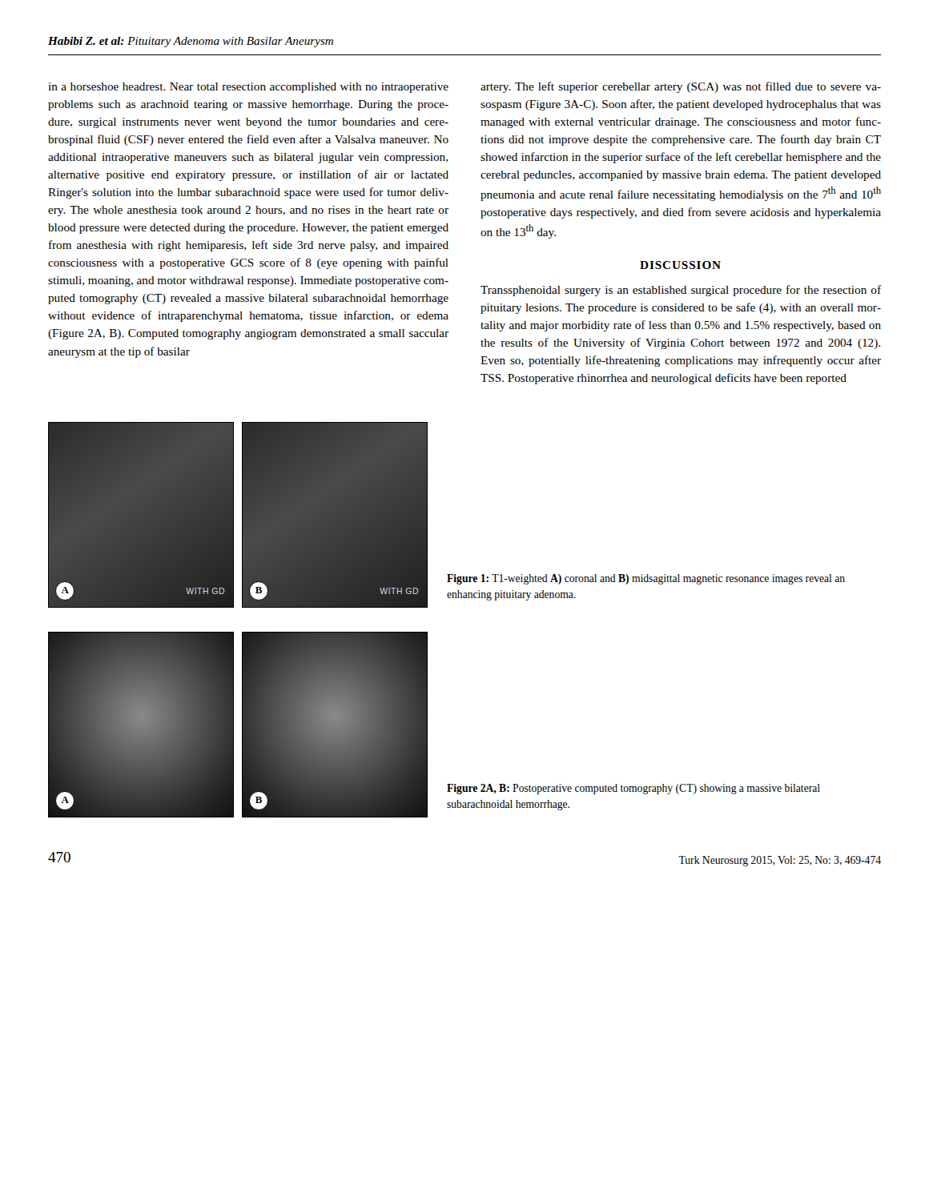Habibi Z. et al: Pituitary Adenoma with Basilar Aneurysm
in a horseshoe headrest. Near total resection accomplished with no intraoperative problems such as arachnoid tearing or massive hemorrhage. During the procedure, surgical instruments never went beyond the tumor boundaries and cerebrospinal fluid (CSF) never entered the field even after a Valsalva maneuver. No additional intraoperative maneuvers such as bilateral jugular vein compression, alternative positive end expiratory pressure, or instillation of air or lactated Ringer's solution into the lumbar subarachnoid space were used for tumor delivery. The whole anesthesia took around 2 hours, and no rises in the heart rate or blood pressure were detected during the procedure. However, the patient emerged from anesthesia with right hemiparesis, left side 3rd nerve palsy, and impaired consciousness with a postoperative GCS score of 8 (eye opening with painful stimuli, moaning, and motor withdrawal response). Immediate postoperative computed tomography (CT) revealed a massive bilateral subarachnoidal hemorrhage without evidence of intraparenchymal hematoma, tissue infarction, or edema (Figure 2A, B). Computed tomography angiogram demonstrated a small saccular aneurysm at the tip of basilar
artery. The left superior cerebellar artery (SCA) was not filled due to severe vasospasm (Figure 3A-C). Soon after, the patient developed hydrocephalus that was managed with external ventricular drainage. The consciousness and motor functions did not improve despite the comprehensive care. The fourth day brain CT showed infarction in the superior surface of the left cerebellar hemisphere and the cerebral peduncles, accompanied by massive brain edema. The patient developed pneumonia and acute renal failure necessitating hemodialysis on the 7th and 10th postoperative days respectively, and died from severe acidosis and hyperkalemia on the 13th day.
DISCUSSION
Transsphenoidal surgery is an established surgical procedure for the resection of pituitary lesions. The procedure is considered to be safe (4), with an overall mortality and major morbidity rate of less than 0.5% and 1.5% respectively, based on the results of the University of Virginia Cohort between 1972 and 2004 (12). Even so, potentially life-threatening complications may infrequently occur after TSS. Postoperative rhinorrhea and neurological deficits have been reported
A WITH GD
B WITH GD
Figure 1: T1-weighted A) coronal and B) midsagittal magnetic resonance images reveal an enhancing pituitary adenoma.
A
B
Figure 2A, B: Postoperative computed tomography (CT) showing a massive bilateral subarachnoidal hemorrhage.
470
Turk Neurosurg 2015, Vol: 25, No: 3, 469-474